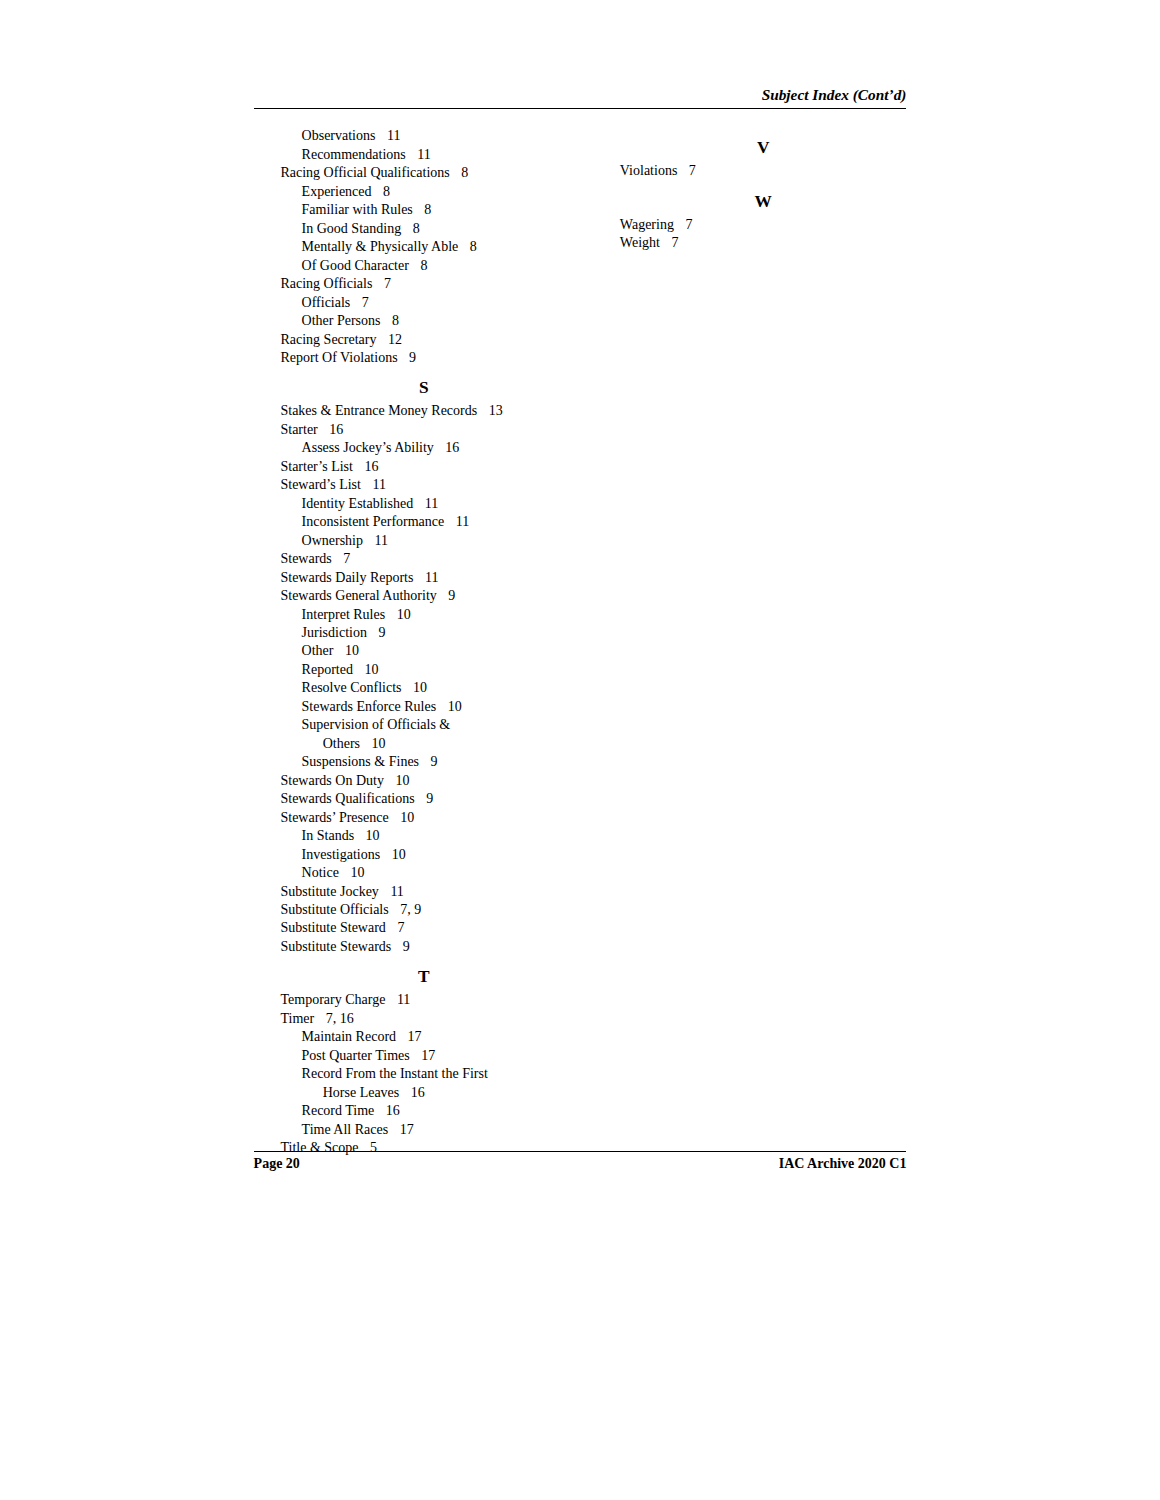Subject Index (Cont’d)
Observations11
Recommendations11
Racing Official Qualifications8
Experienced8
Familiar with Rules8
In Good Standing8
Mentally & Physically Able8
Of Good Character8
Racing Officials7
Officials7
Other Persons8
Racing Secretary12
Report Of Violations9
S
Stakes & Entrance Money Records13
Starter16
Assess Jockey’s Ability16
Starter’s List16
Steward’s List11
Identity Established11
Inconsistent Performance11
Ownership11
Stewards7
Stewards Daily Reports11
Stewards General Authority9
Interpret Rules10
Jurisdiction9
Other10
Reported10
Resolve Conflicts10
Stewards Enforce Rules10
Supervision of Officials &
Others10
Suspensions & Fines9
Stewards On Duty10
Stewards Qualifications9
Stewards’ Presence10
In Stands10
Investigations10
Notice10
Substitute Jockey11
Substitute Officials7, 9
Substitute Steward7
Substitute Stewards9
T
Temporary Charge11
Timer7, 16
Maintain Record17
Post Quarter Times17
Record From the Instant the First
Horse Leaves16
Record Time16
Time All Races17
Title & Scope5
V
Violations7
W
Wagering7
Weight7
Page 20
IAC Archive 2020 C1